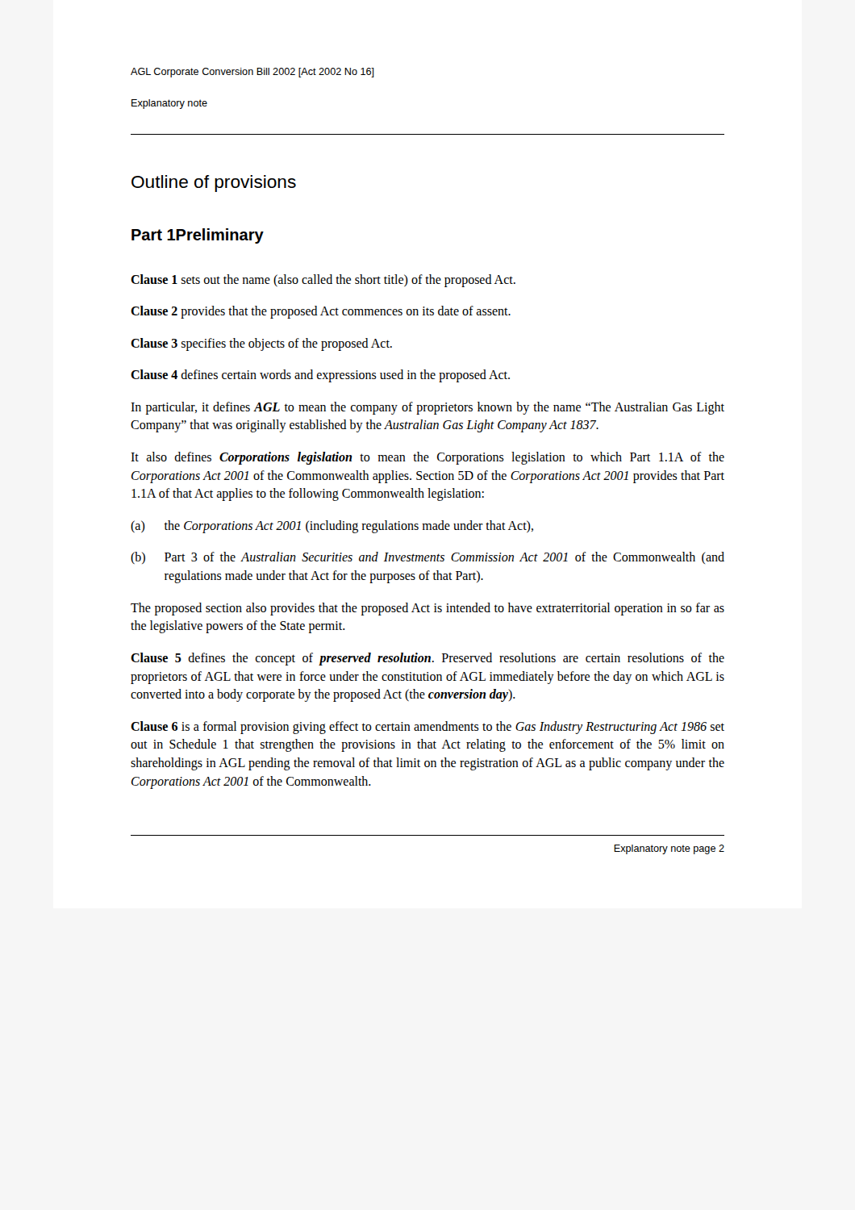AGL Corporate Conversion Bill 2002 [Act 2002 No 16]
Explanatory note
Outline of provisions
Part 1 Preliminary
Clause 1 sets out the name (also called the short title) of the proposed Act.
Clause 2 provides that the proposed Act commences on its date of assent.
Clause 3 specifies the objects of the proposed Act.
Clause 4 defines certain words and expressions used in the proposed Act.
In particular, it defines AGL to mean the company of proprietors known by the name “The Australian Gas Light Company” that was originally established by the Australian Gas Light Company Act 1837.
It also defines Corporations legislation to mean the Corporations legislation to which Part 1.1A of the Corporations Act 2001 of the Commonwealth applies. Section 5D of the Corporations Act 2001 provides that Part 1.1A of that Act applies to the following Commonwealth legislation:
(a) the Corporations Act 2001 (including regulations made under that Act),
(b) Part 3 of the Australian Securities and Investments Commission Act 2001 of the Commonwealth (and regulations made under that Act for the purposes of that Part).
The proposed section also provides that the proposed Act is intended to have extraterritorial operation in so far as the legislative powers of the State permit.
Clause 5 defines the concept of preserved resolution. Preserved resolutions are certain resolutions of the proprietors of AGL that were in force under the constitution of AGL immediately before the day on which AGL is converted into a body corporate by the proposed Act (the conversion day).
Clause 6 is a formal provision giving effect to certain amendments to the Gas Industry Restructuring Act 1986 set out in Schedule 1 that strengthen the provisions in that Act relating to the enforcement of the 5% limit on shareholdings in AGL pending the removal of that limit on the registration of AGL as a public company under the Corporations Act 2001 of the Commonwealth.
Explanatory note page 2